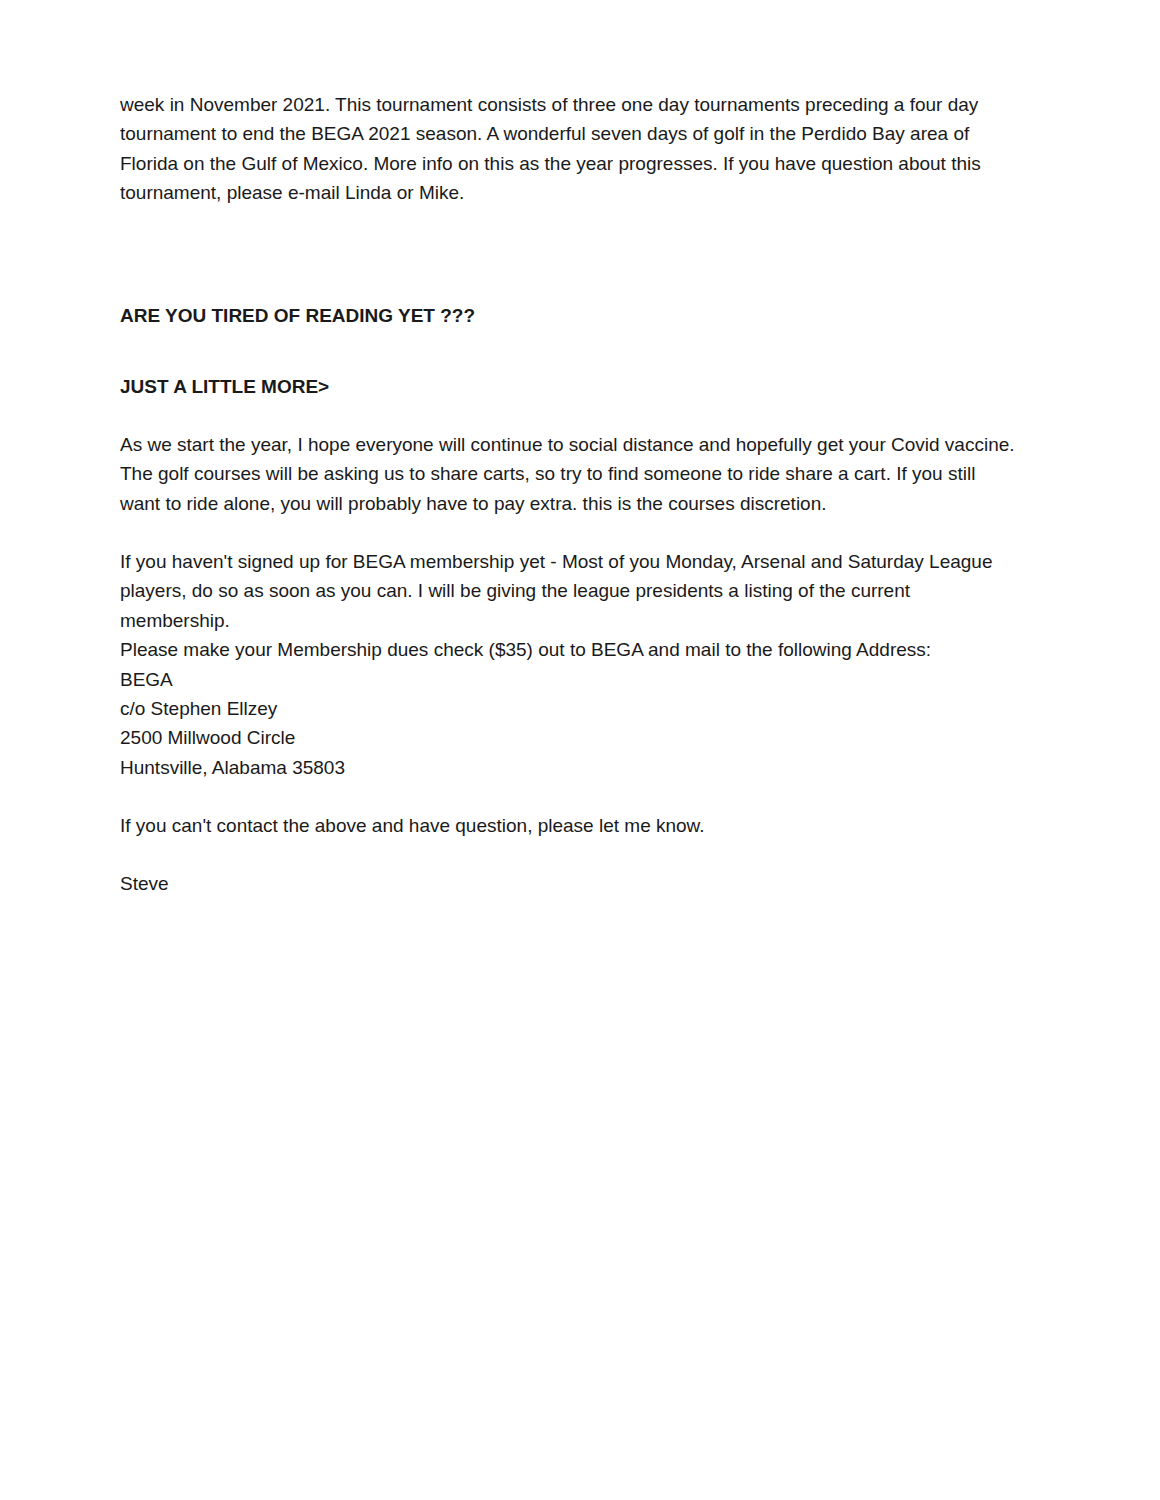week in November 2021. This tournament consists of three one day tournaments preceding a four day tournament to end the BEGA 2021 season. A wonderful seven days of golf in the Perdido Bay area of Florida on the Gulf of Mexico. More info on this as the year progresses. If you have question about this tournament, please e-mail Linda or Mike.
ARE YOU TIRED OF READING YET ???
JUST A LITTLE MORE>
As we start the year, I hope everyone will continue to social distance and hopefully get your Covid vaccine. The golf courses will be asking us to share carts, so try to find someone to ride share a cart. If you still want to ride alone, you will probably have to pay extra. this is the courses discretion.
If you haven't signed up for BEGA membership yet - Most of you Monday, Arsenal and Saturday League players, do so as soon as you can. I will be giving the league presidents a listing of the current membership.
Please make your Membership dues check ($35) out to BEGA and mail to the following Address:
BEGA
c/o Stephen Ellzey
2500 Millwood Circle
Huntsville, Alabama 35803
If you can't contact the above and have question, please let me know.
Steve